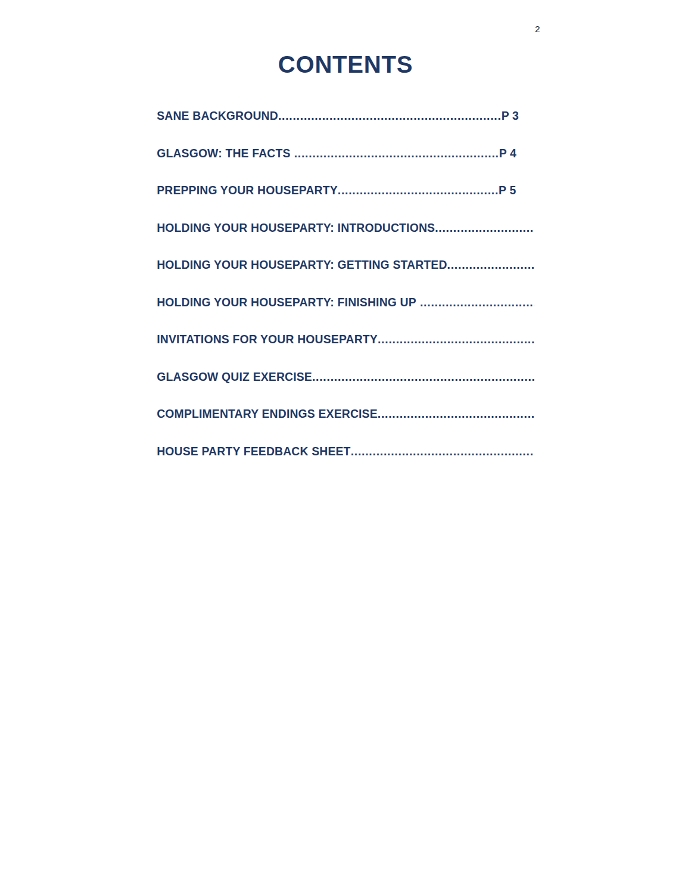2
CONTENTS
SANE BACKGROUND............................................................. P 3
GLASGOW: THE FACTS ........................................................ P 4
PREPPING YOUR HOUSEPARTY............................................ P 5
HOLDING YOUR HOUSEPARTY: INTRODUCTIONS.............................. P 7
HOLDING YOUR HOUSEPARTY: GETTING STARTED.............................. P 8
HOLDING YOUR HOUSEPARTY: FINISHING UP ..................................... P 9
INVITATIONS FOR YOUR HOUSEPARTY............................................... P 10
GLASGOW QUIZ EXERCISE..................................................................... P 11
COMPLIMENTARY ENDINGS EXERCISE.................................................. P15
HOUSE PARTY FEEDBACK SHEET............................................................ P16